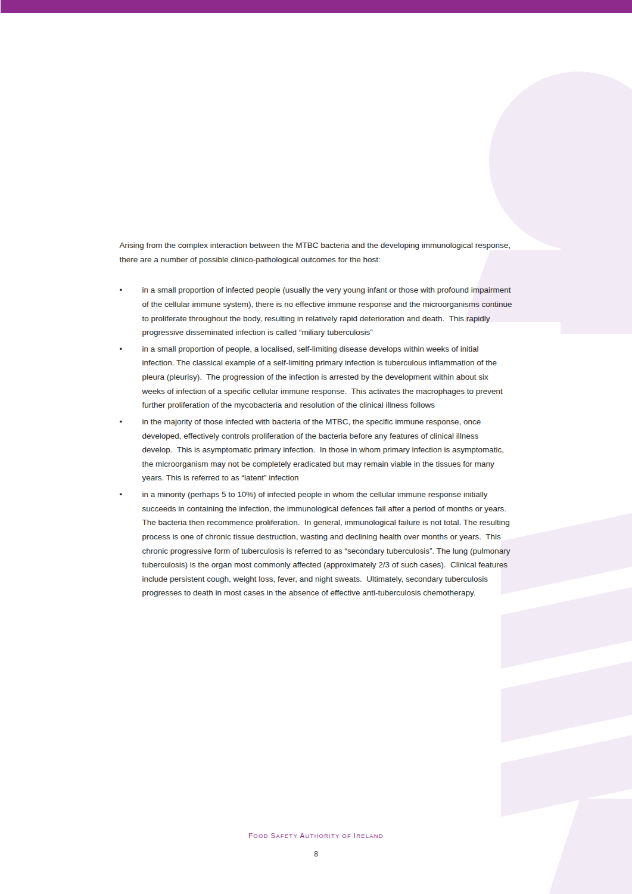Arising from the complex interaction between the MTBC bacteria and the developing immunological response, there are a number of possible clinico-pathological outcomes for the host:
in a small proportion of infected people (usually the very young infant or those with profound impairment of the cellular immune system), there is no effective immune response and the microorganisms continue to proliferate throughout the body, resulting in relatively rapid deterioration and death. This rapidly progressive disseminated infection is called “miliary tuberculosis”
in a small proportion of people, a localised, self-limiting disease develops within weeks of initial infection. The classical example of a self-limiting primary infection is tuberculous inflammation of the pleura (pleurisy). The progression of the infection is arrested by the development within about six weeks of infection of a specific cellular immune response. This activates the macrophages to prevent further proliferation of the mycobacteria and resolution of the clinical illness follows
in the majority of those infected with bacteria of the MTBC, the specific immune response, once developed, effectively controls proliferation of the bacteria before any features of clinical illness develop. This is asymptomatic primary infection. In those in whom primary infection is asymptomatic, the microorganism may not be completely eradicated but may remain viable in the tissues for many years. This is referred to as “latent” infection
in a minority (perhaps 5 to 10%) of infected people in whom the cellular immune response initially succeeds in containing the infection, the immunological defences fail after a period of months or years. The bacteria then recommence proliferation. In general, immunological failure is not total. The resulting process is one of chronic tissue destruction, wasting and declining health over months or years. This chronic progressive form of tuberculosis is referred to as “secondary tuberculosis”. The lung (pulmonary tuberculosis) is the organ most commonly affected (approximately 2/3 of such cases). Clinical features include persistent cough, weight loss, fever, and night sweats. Ultimately, secondary tuberculosis progresses to death in most cases in the absence of effective anti-tuberculosis chemotherapy.
FOOD SAFETY AUTHORITY OF IRELAND
8